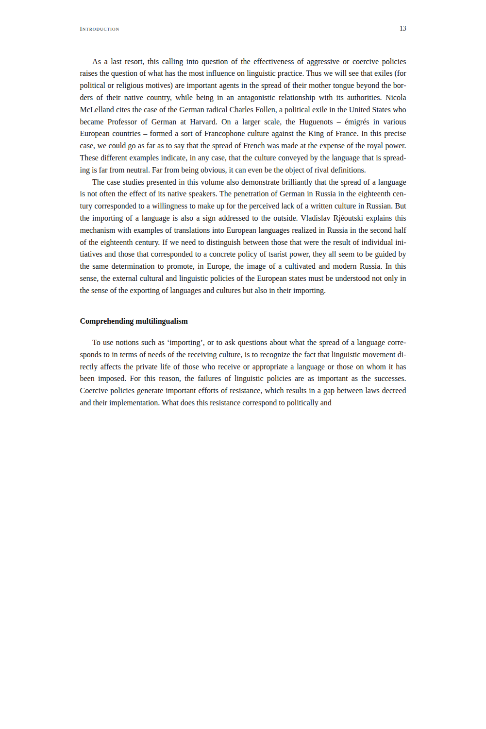Introduction 13
As a last resort, this calling into question of the effectiveness of aggressive or coercive policies raises the question of what has the most influence on linguistic practice. Thus we will see that exiles (for political or religious motives) are important agents in the spread of their mother tongue beyond the borders of their native country, while being in an antagonistic relationship with its authorities. Nicola McLelland cites the case of the German radical Charles Follen, a political exile in the United States who became Professor of German at Harvard. On a larger scale, the Huguenots – émigrés in various European countries – formed a sort of Francophone culture against the King of France. In this precise case, we could go as far as to say that the spread of French was made at the expense of the royal power. These different examples indicate, in any case, that the culture conveyed by the language that is spreading is far from neutral. Far from being obvious, it can even be the object of rival definitions.
The case studies presented in this volume also demonstrate brilliantly that the spread of a language is not often the effect of its native speakers. The penetration of German in Russia in the eighteenth century corresponded to a willingness to make up for the perceived lack of a written culture in Russian. But the importing of a language is also a sign addressed to the outside. Vladislav Rjéoutski explains this mechanism with examples of translations into European languages realized in Russia in the second half of the eighteenth century. If we need to distinguish between those that were the result of individual initiatives and those that corresponded to a concrete policy of tsarist power, they all seem to be guided by the same determination to promote, in Europe, the image of a cultivated and modern Russia. In this sense, the external cultural and linguistic policies of the European states must be understood not only in the sense of the exporting of languages and cultures but also in their importing.
Comprehending multilingualism
To use notions such as ‘importing’, or to ask questions about what the spread of a language corresponds to in terms of needs of the receiving culture, is to recognize the fact that linguistic movement directly affects the private life of those who receive or appropriate a language or those on whom it has been imposed. For this reason, the failures of linguistic policies are as important as the successes. Coercive policies generate important efforts of resistance, which results in a gap between laws decreed and their implementation. What does this resistance correspond to politically and